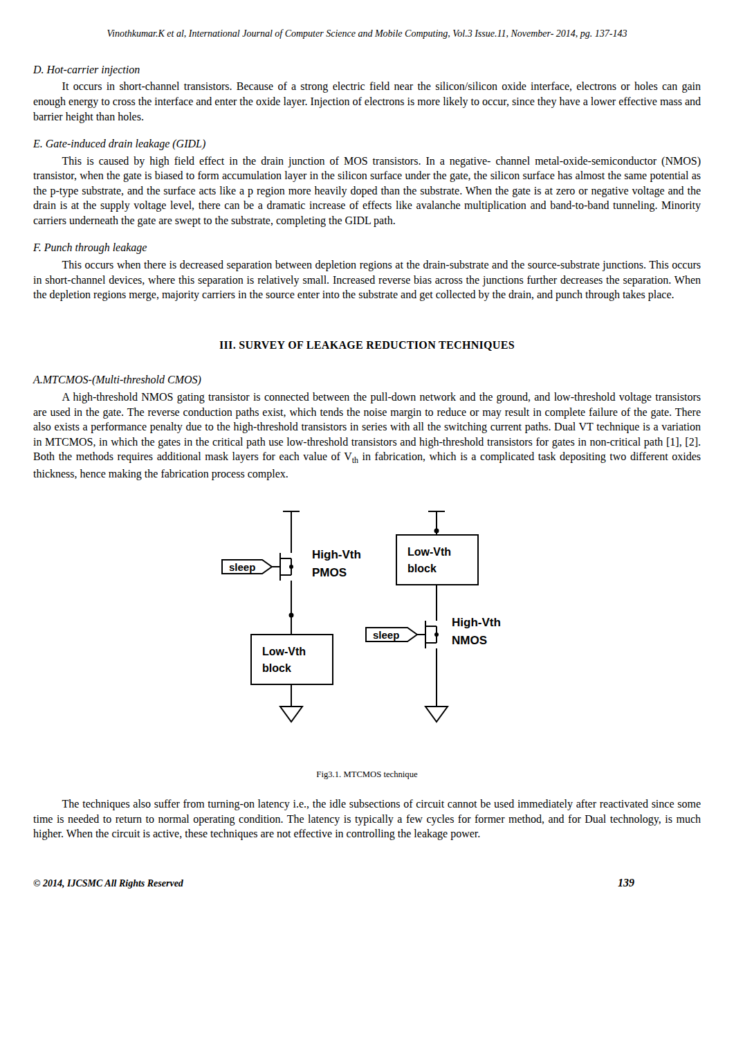Vinothkumar.K et al, International Journal of Computer Science and Mobile Computing, Vol.3 Issue.11, November- 2014, pg. 137-143
D. Hot-carrier injection
It occurs in short-channel transistors. Because of a strong electric field near the silicon/silicon oxide interface, electrons or holes can gain enough energy to cross the interface and enter the oxide layer. Injection of electrons is more likely to occur, since they have a lower effective mass and barrier height than holes.
E. Gate-induced drain leakage (GIDL)
This is caused by high field effect in the drain junction of MOS transistors. In a negative- channel metal-oxide-semiconductor (NMOS) transistor, when the gate is biased to form accumulation layer in the silicon surface under the gate, the silicon surface has almost the same potential as the p-type substrate, and the surface acts like a p region more heavily doped than the substrate. When the gate is at zero or negative voltage and the drain is at the supply voltage level, there can be a dramatic increase of effects like avalanche multiplication and band-to-band tunneling. Minority carriers underneath the gate are swept to the substrate, completing the GIDL path.
F. Punch through leakage
This occurs when there is decreased separation between depletion regions at the drain-substrate and the source-substrate junctions. This occurs in short-channel devices, where this separation is relatively small. Increased reverse bias across the junctions further decreases the separation. When the depletion regions merge, majority carriers in the source enter into the substrate and get collected by the drain, and punch through takes place.
III. SURVEY OF LEAKAGE REDUCTION TECHNIQUES
A.MTCMOS-(Multi-threshold CMOS)
A high-threshold NMOS gating transistor is connected between the pull-down network and the ground, and low-threshold voltage transistors are used in the gate. The reverse conduction paths exist, which tends the noise margin to reduce or may result in complete failure of the gate. There also exists a performance penalty due to the high-threshold transistors in series with all the switching current paths. Dual VT technique is a variation in MTCMOS, in which the gates in the critical path use low-threshold transistors and high-threshold transistors for gates in non-critical path [1], [2]. Both the methods requires additional mask layers for each value of Vth in fabrication, which is a complicated task depositing two different oxides thickness, hence making the fabrication process complex.
High-Vth PMOS sleep Low-Vth block Low-Vth block High-Vth NMOS sleep
Fig3.1. MTCMOS technique
The techniques also suffer from turning-on latency i.e., the idle subsections of circuit cannot be used immediately after reactivated since some time is needed to return to normal operating condition. The latency is typically a few cycles for former method, and for Dual technology, is much higher. When the circuit is active, these techniques are not effective in controlling the leakage power.
© 2014, IJCSMC All Rights Reserved 139